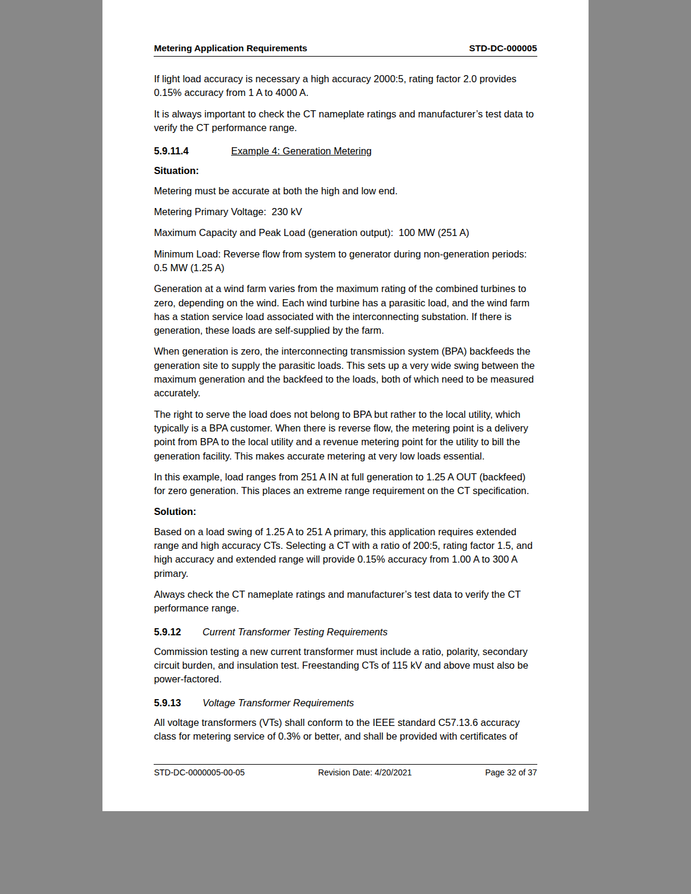Metering Application Requirements
STD-DC-000005
If light load accuracy is necessary a high accuracy 2000:5, rating factor 2.0 provides 0.15% accuracy from 1 A to 4000 A.
It is always important to check the CT nameplate ratings and manufacturer’s test data to verify the CT performance range.
5.9.11.4 Example 4: Generation Metering
Situation:
Metering must be accurate at both the high and low end.
Metering Primary Voltage: 230 kV
Maximum Capacity and Peak Load (generation output): 100 MW (251 A)
Minimum Load: Reverse flow from system to generator during non-generation periods: 0.5 MW (1.25 A)
Generation at a wind farm varies from the maximum rating of the combined turbines to zero, depending on the wind. Each wind turbine has a parasitic load, and the wind farm has a station service load associated with the interconnecting substation. If there is generation, these loads are self-supplied by the farm.
When generation is zero, the interconnecting transmission system (BPA) backfeeds the generation site to supply the parasitic loads. This sets up a very wide swing between the maximum generation and the backfeed to the loads, both of which need to be measured accurately.
The right to serve the load does not belong to BPA but rather to the local utility, which typically is a BPA customer. When there is reverse flow, the metering point is a delivery point from BPA to the local utility and a revenue metering point for the utility to bill the generation facility. This makes accurate metering at very low loads essential.
In this example, load ranges from 251 A IN at full generation to 1.25 A OUT (backfeed) for zero generation. This places an extreme range requirement on the CT specification.
Solution:
Based on a load swing of 1.25 A to 251 A primary, this application requires extended range and high accuracy CTs. Selecting a CT with a ratio of 200:5, rating factor 1.5, and high accuracy and extended range will provide 0.15% accuracy from 1.00 A to 300 A primary.
Always check the CT nameplate ratings and manufacturer’s test data to verify the CT performance range.
5.9.12 Current Transformer Testing Requirements
Commission testing a new current transformer must include a ratio, polarity, secondary circuit burden, and insulation test. Freestanding CTs of 115 kV and above must also be power-factored.
5.9.13 Voltage Transformer Requirements
All voltage transformers (VTs) shall conform to the IEEE standard C57.13.6 accuracy class for metering service of 0.3% or better, and shall be provided with certificates of
STD-DC-0000005-00-05
Revision Date: 4/20/2021
Page 32 of 37